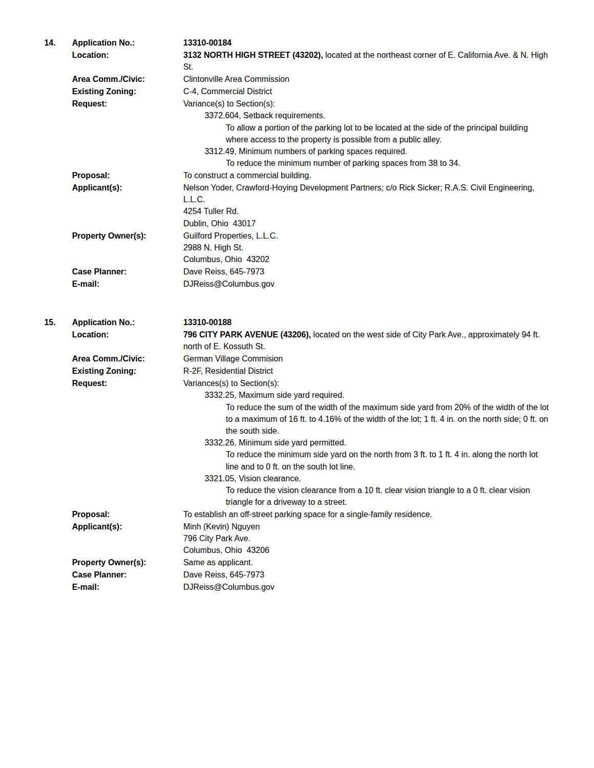| 14. | Application No.: | 13310-00184 |
| | Location: | 3132 NORTH HIGH STREET (43202), located at the northeast corner of E. California Ave. & N. High St. |
| | Area Comm./Civic: | Clintonville Area Commission |
| | Existing Zoning: | C-4, Commercial District |
| | Request: | Variance(s) to Section(s): 3372.604, Setback requirements. To allow a portion of the parking lot to be located at the side of the principal building where access to the property is possible from a public alley. 3312.49, Minimum numbers of parking spaces required. To reduce the minimum number of parking spaces from 38 to 34. |
| | Proposal: | To construct a commercial building. |
| | Applicant(s): | Nelson Yoder, Crawford-Hoying Development Partners; c/o Rick Sicker; R.A.S. Civil Engineering, L.L.C. 4254 Tuller Rd. Dublin, Ohio 43017 |
| | Property Owner(s): | Guilford Properties, L.L.C. 2988 N. High St. Columbus, Ohio 43202 |
| | Case Planner: | Dave Reiss, 645-7973 |
| | E-mail: | DJReiss@Columbus.gov |
| 15. | Application No.: | 13310-00188 |
| | Location: | 796 CITY PARK AVENUE (43206), located on the west side of City Park Ave., approximately 94 ft. north of E. Kossuth St. |
| | Area Comm./Civic: | German Village Commision |
| | Existing Zoning: | R-2F, Residential District |
| | Request: | Variances(s) to Section(s): 3332.25, Maximum side yard required. To reduce the sum of the width of the maximum side yard from 20% of the width of the lot to a maximum of 16 ft. to 4.16% of the width of the lot; 1 ft. 4 in. on the north side; 0 ft. on the south side. 3332.26, Minimum side yard permitted. To reduce the minimum side yard on the north from 3 ft. to 1 ft. 4 in. along the north lot line and to 0 ft. on the south lot line. 3321.05, Vision clearance. To reduce the vision clearance from a 10 ft. clear vision triangle to a 0 ft. clear vision triangle for a driveway to a street. |
| | Proposal: | To establish an off-street parking space for a single-family residence. |
| | Applicant(s): | Minh (Kevin) Nguyen 796 City Park Ave. Columbus, Ohio 43206 |
| | Property Owner(s): | Same as applicant. |
| | Case Planner: | Dave Reiss, 645-7973 |
| | E-mail: | DJReiss@Columbus.gov |